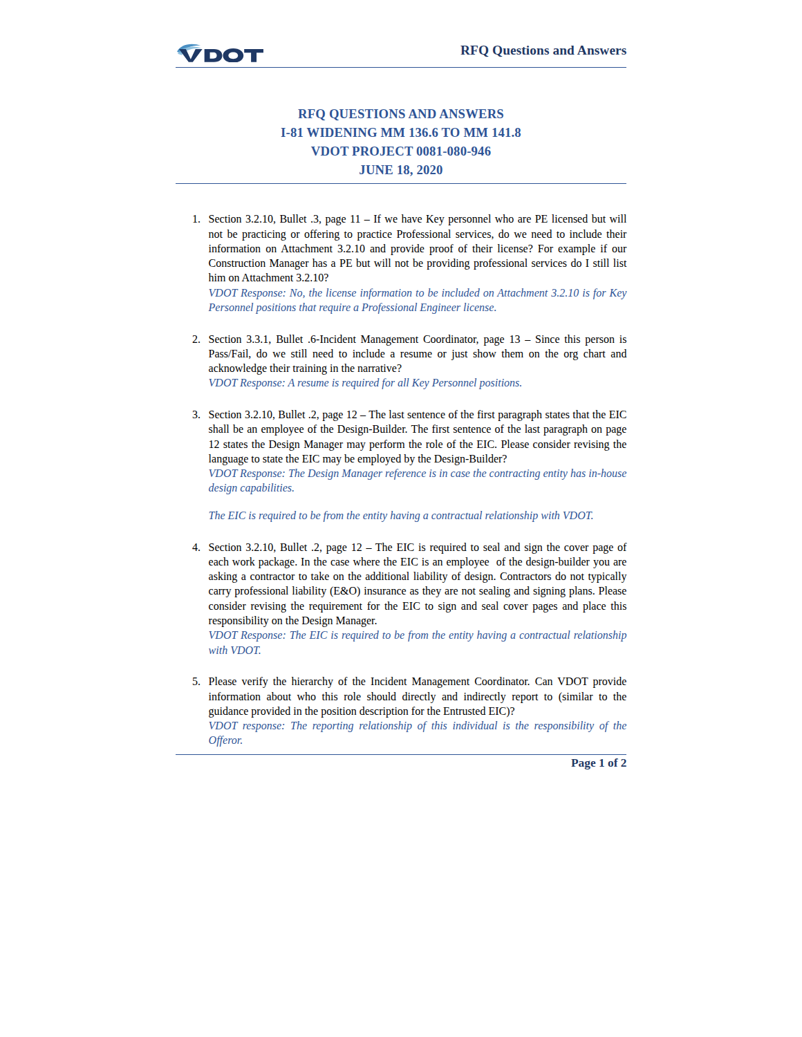Virginia Department of Transportation
RFQ Questions and Answers
RFQ QUESTIONS AND ANSWERS
I-81 WIDENING MM 136.6 TO MM 141.8
VDOT PROJECT 0081-080-946
JUNE 18, 2020
Section 3.2.10, Bullet .3, page 11 – If we have Key personnel who are PE licensed but will not be practicing or offering to practice Professional services, do we need to include their information on Attachment 3.2.10 and provide proof of their license? For example if our Construction Manager has a PE but will not be providing professional services do I still list him on Attachment 3.2.10?
VDOT Response: No, the license information to be included on Attachment 3.2.10 is for Key Personnel positions that require a Professional Engineer license.
Section 3.3.1, Bullet .6-Incident Management Coordinator, page 13 – Since this person is Pass/Fail, do we still need to include a resume or just show them on the org chart and acknowledge their training in the narrative?
VDOT Response: A resume is required for all Key Personnel positions.
Section 3.2.10, Bullet .2, page 12 – The last sentence of the first paragraph states that the EIC shall be an employee of the Design-Builder. The first sentence of the last paragraph on page 12 states the Design Manager may perform the role of the EIC. Please consider revising the language to state the EIC may be employed by the Design-Builder?
VDOT Response: The Design Manager reference is in case the contracting entity has in-house design capabilities.
The EIC is required to be from the entity having a contractual relationship with VDOT.
Section 3.2.10, Bullet .2, page 12 – The EIC is required to seal and sign the cover page of each work package. In the case where the EIC is an employee of the design-builder you are asking a contractor to take on the additional liability of design. Contractors do not typically carry professional liability (E&O) insurance as they are not sealing and signing plans. Please consider revising the requirement for the EIC to sign and seal cover pages and place this responsibility on the Design Manager.
VDOT Response: The EIC is required to be from the entity having a contractual relationship with VDOT.
Please verify the hierarchy of the Incident Management Coordinator. Can VDOT provide information about who this role should directly and indirectly report to (similar to the guidance provided in the position description for the Entrusted EIC)?
VDOT response: The reporting relationship of this individual is the responsibility of the Offeror.
Page 1 of 2